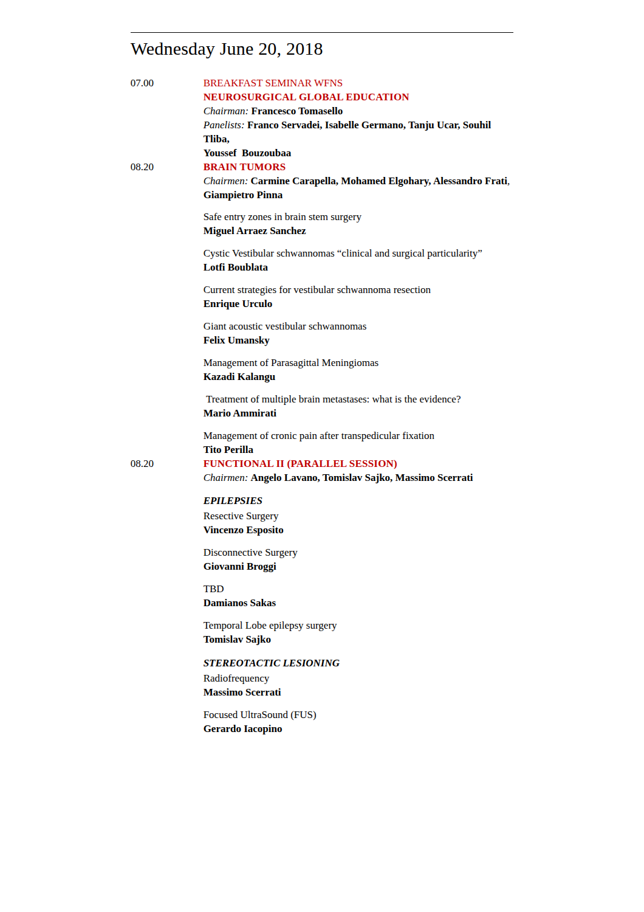Wednesday June 20, 2018
| 07.00 | BREAKFAST SEMINAR WFNS NEUROSURGICAL GLOBAL EDUCATION Chairman: Francesco Tomasello Panelists: Franco Servadei, Isabelle Germano, Tanju Ucar, Souhil Tliba, Youssef Bouzoubaa |
| 08.20 | BRAIN TUMORS Chairmen: Carmine Carapella, Mohamed Elgohary, Alessandro Frati , Giampietro Pinna Safe entry zones in brain stem surgery Miguel Arraez Sanchez Cystic Vestibular schwannomas “clinical and surgical particularity” Lotfi Boublata Current strategies for vestibular schwannoma resection Enrique Urculo Giant acoustic vestibular schwannomas Felix Umansky Management of Parasagittal Meningiomas Kazadi Kalangu Treatment of multiple brain metastases: what is the evidence? Mario Ammirati Management of cronic pain after transpedicular fixation Tito Perilla |
| 08.20 | FUNCTIONAL II (PARALLEL SESSION) Chairmen: Angelo Lavano, Tomislav Sajko, Massimo Scerrati EPILEPSIES Resective Surgery Vincenzo Esposito Disconnective Surgery Giovanni Broggi TBD Damianos Sakas Temporal Lobe epilepsy surgery Tomislav Sajko STEREOTACTIC LESIONING Radiofrequency Massimo Scerrati Focused UltraSound (FUS) Gerardo Iacopino |